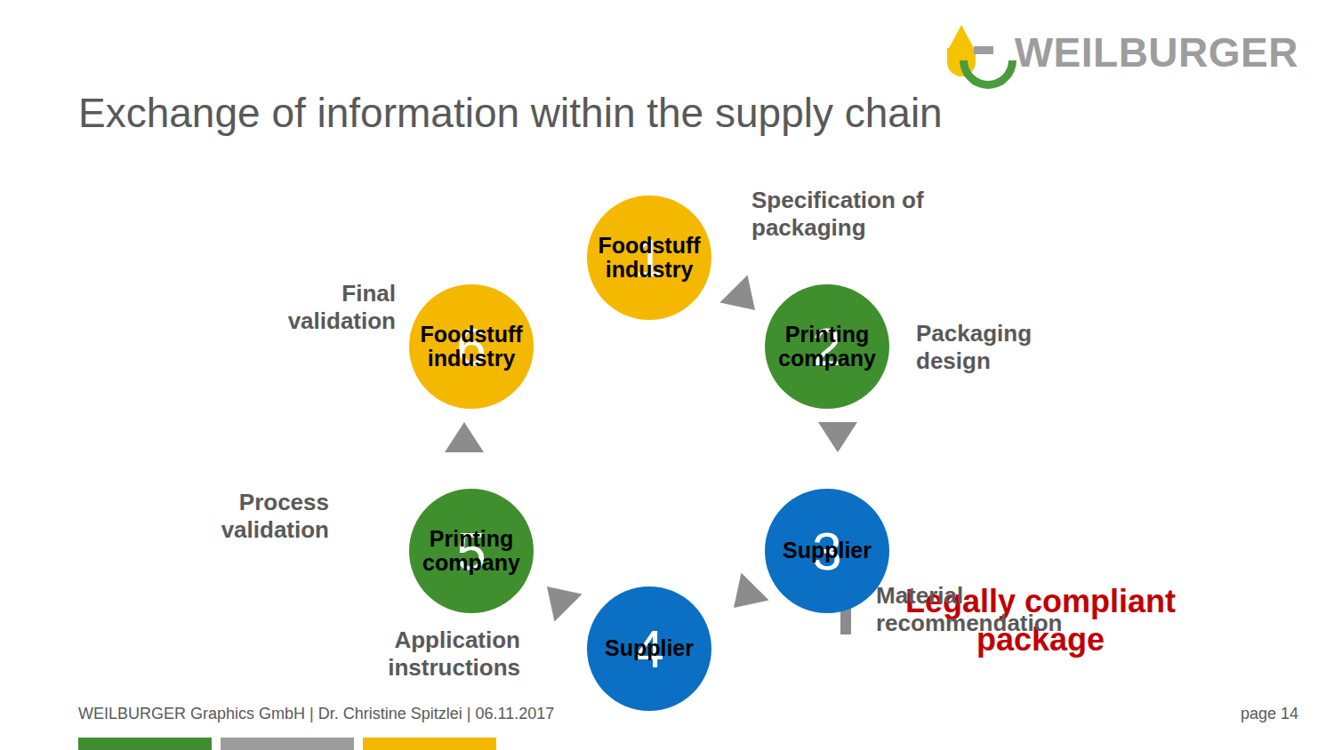WEILBURGER
Exchange of information within the supply chain
Legally compliant package
1
Foodstuff industry
2
Printing company
3
Supplier
4
Supplier
5
Printing company
6
Foodstuff industry
Specification of
packaging
Packaging
design
Material
recommendation
Application
instructions
Process
validation
Final
validation
WEILBURGER Graphics GmbH | Dr. Christine Spitzlei | 06.11.2017
page 14